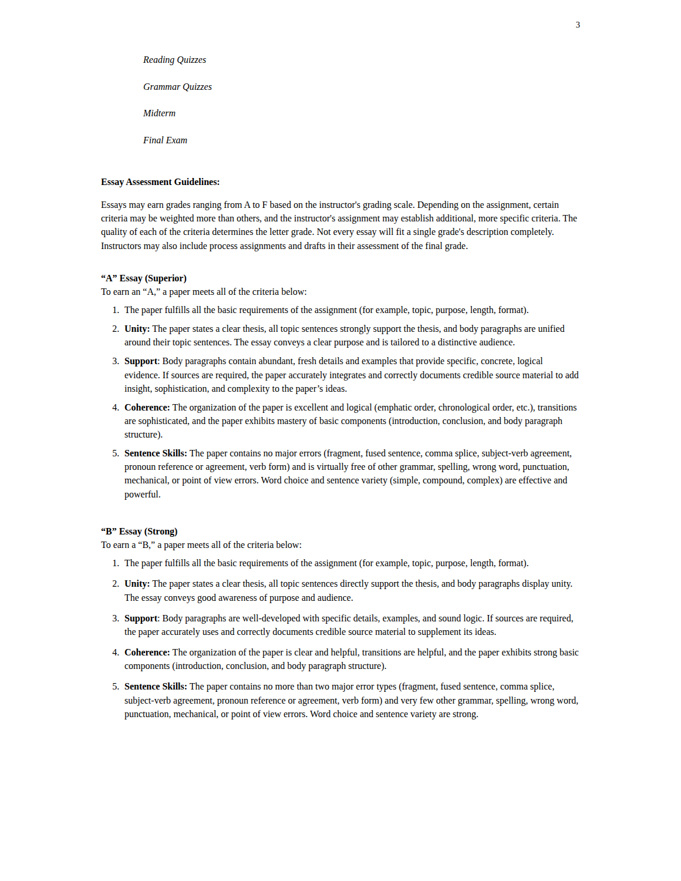3
Reading Quizzes
Grammar Quizzes
Midterm
Final Exam
Essay Assessment Guidelines:
Essays may earn grades ranging from A to F based on the instructor's grading scale. Depending on the assignment, certain criteria may be weighted more than others, and the instructor's assignment may establish additional, more specific criteria. The quality of each of the criteria determines the letter grade. Not every essay will fit a single grade's description completely. Instructors may also include process assignments and drafts in their assessment of the final grade.
“A” Essay (Superior)
To earn an “A,” a paper meets all of the criteria below:
The paper fulfills all the basic requirements of the assignment (for example, topic, purpose, length, format).
Unity: The paper states a clear thesis, all topic sentences strongly support the thesis, and body paragraphs are unified around their topic sentences. The essay conveys a clear purpose and is tailored to a distinctive audience.
Support: Body paragraphs contain abundant, fresh details and examples that provide specific, concrete, logical evidence. If sources are required, the paper accurately integrates and correctly documents credible source material to add insight, sophistication, and complexity to the paper’s ideas.
Coherence: The organization of the paper is excellent and logical (emphatic order, chronological order, etc.), transitions are sophisticated, and the paper exhibits mastery of basic components (introduction, conclusion, and body paragraph structure).
Sentence Skills: The paper contains no major errors (fragment, fused sentence, comma splice, subject-verb agreement, pronoun reference or agreement, verb form) and is virtually free of other grammar, spelling, wrong word, punctuation, mechanical, or point of view errors. Word choice and sentence variety (simple, compound, complex) are effective and powerful.
“B” Essay (Strong)
To earn a “B,” a paper meets all of the criteria below:
The paper fulfills all the basic requirements of the assignment (for example, topic, purpose, length, format).
Unity: The paper states a clear thesis, all topic sentences directly support the thesis, and body paragraphs display unity. The essay conveys good awareness of purpose and audience.
Support: Body paragraphs are well-developed with specific details, examples, and sound logic. If sources are required, the paper accurately uses and correctly documents credible source material to supplement its ideas.
Coherence: The organization of the paper is clear and helpful, transitions are helpful, and the paper exhibits strong basic components (introduction, conclusion, and body paragraph structure).
Sentence Skills: The paper contains no more than two major error types (fragment, fused sentence, comma splice, subject-verb agreement, pronoun reference or agreement, verb form) and very few other grammar, spelling, wrong word, punctuation, mechanical, or point of view errors. Word choice and sentence variety are strong.